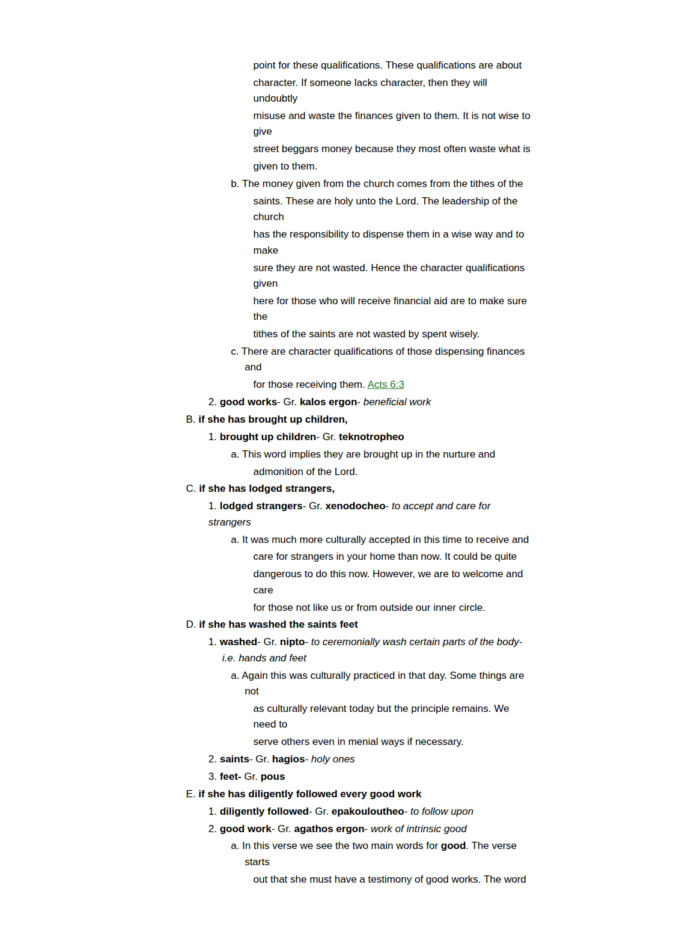point for these qualifications. These qualifications are about
character. If someone lacks character, then they will undoubtly
misuse and waste the finances given to them. It is not wise to give
street beggars money because they most often waste what is
given to them.
b. The money given from the church comes from the tithes of the
saints. These are holy unto the Lord. The leadership of the church
has the responsibility to dispense them in a wise way and to make
sure they are not wasted. Hence the character qualifications given
here for those who will receive financial aid are to make sure the
tithes of the saints are not wasted by spent wisely.
c. There are character qualifications of those dispensing finances and
for those receiving them. Acts 6:3
2. good works- Gr. kalos ergon- beneficial work
B. if she has brought up children,
1. brought up children- Gr. teknotropheo
a. This word implies they are brought up in the nurture and
admonition of the Lord.
C. if she has lodged strangers,
1. lodged strangers- Gr. xenodocheo- to accept and care for strangers
a. It was much more culturally accepted in this time to receive and
care for strangers in your home than now. It could be quite
dangerous to do this now. However, we are to welcome and care
for those not like us or from outside our inner circle.
D. if she has washed the saints feet
1. washed- Gr. nipto- to ceremonially wash certain parts of the body- i.e. hands and feet
a. Again this was culturally practiced in that day. Some things are not
as culturally relevant today but the principle remains. We need to
serve others even in menial ways if necessary.
2. saints- Gr. hagios- holy ones
3. feet- Gr. pous
E. if she has diligently followed every good work
1. diligently followed- Gr. epakouloutheo- to follow upon
2. good work- Gr. agathos ergon- work of intrinsic good
a. In this verse we see the two main words for good. The verse starts
out that she must have a testimony of good works. The word